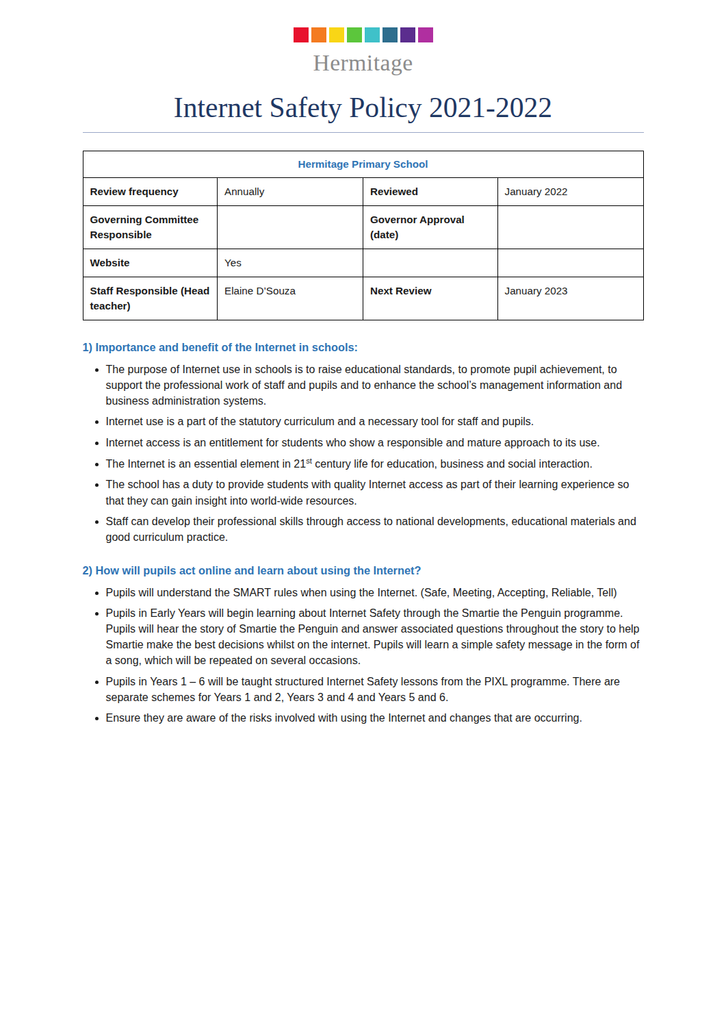Hermitage
Internet Safety Policy 2021-2022
Hermitage Primary School
| Review frequency | Annually | Reviewed | January 2022 |
| Governing Committee Responsible | | Governor Approval (date) | |
| Website | Yes | | |
| Staff Responsible (Head teacher) | Elaine D’Souza | Next Review | January 2023 |
1) Importance and benefit of the Internet in schools:
The purpose of Internet use in schools is to raise educational standards, to promote pupil achievement, to support the professional work of staff and pupils and to enhance the school’s management information and business administration systems.
Internet use is a part of the statutory curriculum and a necessary tool for staff and pupils.
Internet access is an entitlement for students who show a responsible and mature approach to its use.
The Internet is an essential element in 21st century life for education, business and social interaction.
The school has a duty to provide students with quality Internet access as part of their learning experience so that they can gain insight into world-wide resources.
Staff can develop their professional skills through access to national developments, educational materials and good curriculum practice.
2) How will pupils act online and learn about using the Internet?
Pupils will understand the SMART rules when using the Internet. (Safe, Meeting, Accepting, Reliable, Tell)
Pupils in Early Years will begin learning about Internet Safety through the Smartie the Penguin programme. Pupils will hear the story of Smartie the Penguin and answer associated questions throughout the story to help Smartie make the best decisions whilst on the internet. Pupils will learn a simple safety message in the form of a song, which will be repeated on several occasions.
Pupils in Years 1 – 6 will be taught structured Internet Safety lessons from the PIXL programme. There are separate schemes for Years 1 and 2, Years 3 and 4 and Years 5 and 6.
Ensure they are aware of the risks involved with using the Internet and changes that are occurring.